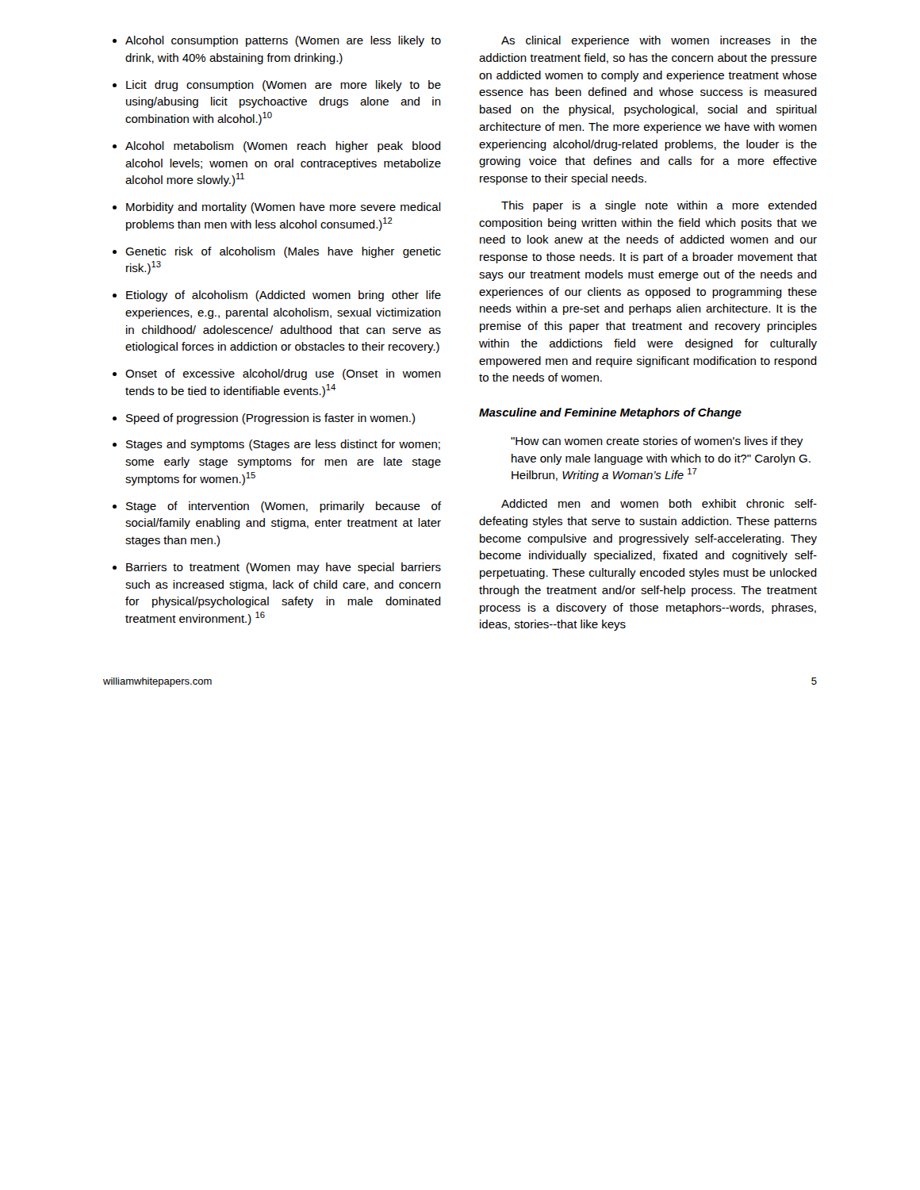Alcohol consumption patterns (Women are less likely to drink, with 40% abstaining from drinking.)
Licit drug consumption (Women are more likely to be using/abusing licit psychoactive drugs alone and in combination with alcohol.)10
Alcohol metabolism (Women reach higher peak blood alcohol levels; women on oral contraceptives metabolize alcohol more slowly.)11
Morbidity and mortality (Women have more severe medical problems than men with less alcohol consumed.)12
Genetic risk of alcoholism (Males have higher genetic risk.)13
Etiology of alcoholism (Addicted women bring other life experiences, e.g., parental alcoholism, sexual victimization in childhood/ adolescence/ adulthood that can serve as etiological forces in addiction or obstacles to their recovery.)
Onset of excessive alcohol/drug use (Onset in women tends to be tied to identifiable events.)14
Speed of progression (Progression is faster in women.)
Stages and symptoms (Stages are less distinct for women; some early stage symptoms for men are late stage symptoms for women.)15
Stage of intervention (Women, primarily because of social/family enabling and stigma, enter treatment at later stages than men.)
Barriers to treatment (Women may have special barriers such as increased stigma, lack of child care, and concern for physical/psychological safety in male dominated treatment environment.) 16
As clinical experience with women increases in the addiction treatment field, so has the concern about the pressure on addicted women to comply and experience treatment whose essence has been defined and whose success is measured based on the physical, psychological, social and spiritual architecture of men. The more experience we have with women experiencing alcohol/drug-related problems, the louder is the growing voice that defines and calls for a more effective response to their special needs.
This paper is a single note within a more extended composition being written within the field which posits that we need to look anew at the needs of addicted women and our response to those needs. It is part of a broader movement that says our treatment models must emerge out of the needs and experiences of our clients as opposed to programming these needs within a pre-set and perhaps alien architecture. It is the premise of this paper that treatment and recovery principles within the addictions field were designed for culturally empowered men and require significant modification to respond to the needs of women.
Masculine and Feminine Metaphors of Change
"How can women create stories of women's lives if they have only male language with which to do it?" Carolyn G. Heilbrun, Writing a Woman’s Life 17
Addicted men and women both exhibit chronic self-defeating styles that serve to sustain addiction. These patterns become compulsive and progressively self-accelerating. They become individually specialized, fixated and cognitively self-perpetuating. These culturally encoded styles must be unlocked through the treatment and/or self-help process. The treatment process is a discovery of those metaphors--words, phrases, ideas, stories--that like keys
williamwhitepapers.com 5